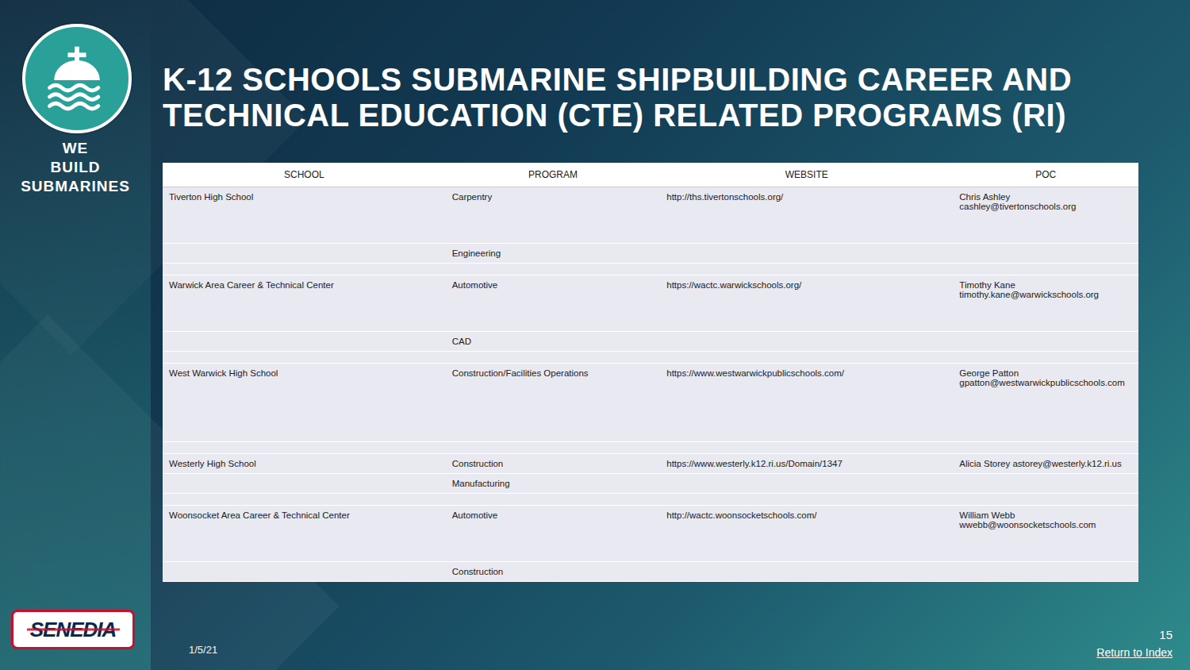WE
BUILD
SUBMARINES
K-12 Schools Submarine Shipbuilding Career and Technical Education (CTE) Related Programs (RI)
| SCHOOL | PROGRAM | WEBSITE | POC |
| --- | --- | --- | --- |
| Tiverton High School | Carpentry | http://ths.tivertonschools.org/ | Chris Ashley cashley@tivertonschools.org |
| | Engineering | | |
| Warwick Area Career & Technical Center | Automotive | https://wactc.warwickschools.org/ | Timothy Kane timothy.kane@warwickschools.org |
| | CAD | | |
| West Warwick High School | Construction/Facilities Operations | https://www.westwarwickpublicschools.com/ | George Patton gpatton@westwarwickpublicschools.com |
| Westerly High School | Construction | https://www.westerly.k12.ri.us/Domain/1347 | Alicia Storey astorey@westerly.k12.ri.us |
| | Manufacturing | | |
| Woonsocket Area Career & Technical Center | Automotive | http://wactc.woonsocketschools.com/ | William Webb wwebb@woonsocketschools.com |
| | Construction | | |
SENEDIA
1/5/21
15
Return to Index